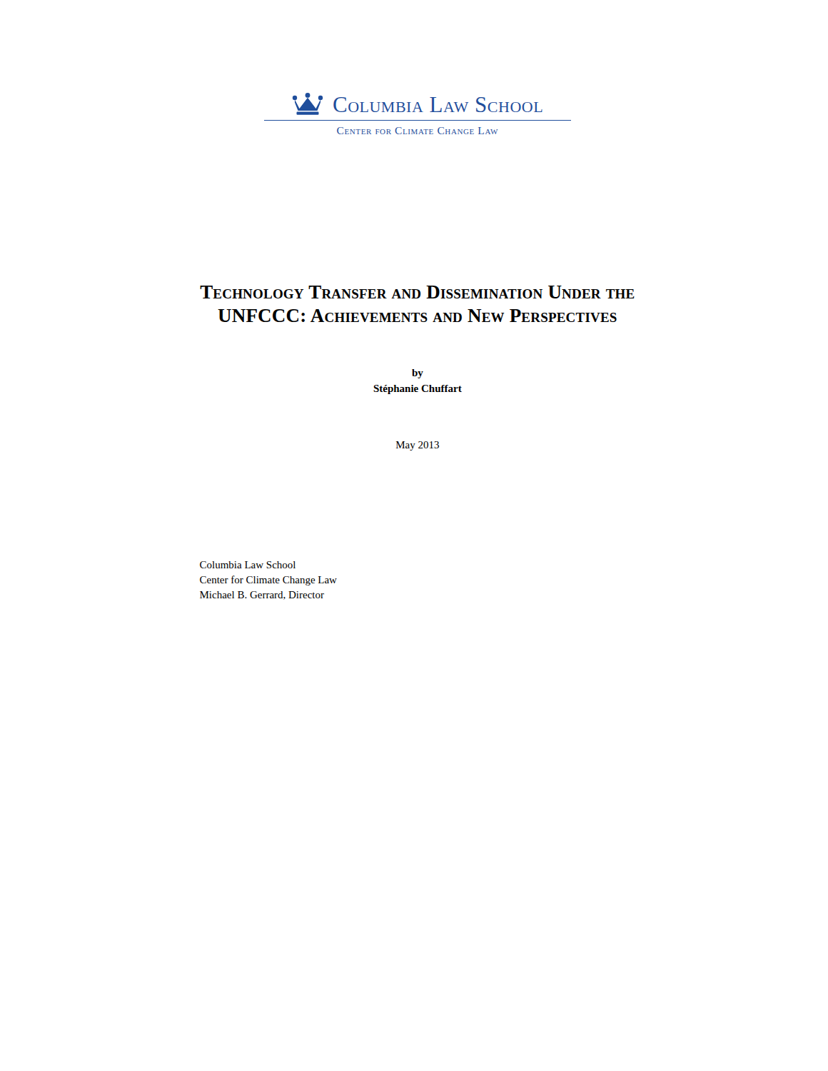Columbia Law School
Center for Climate Change Law
Technology Transfer and Dissemination Under the UNFCCC: Achievements and New Perspectives
by
Stéphanie Chuffart
May 2013
Columbia Law School
Center for Climate Change Law
Michael B. Gerrard, Director